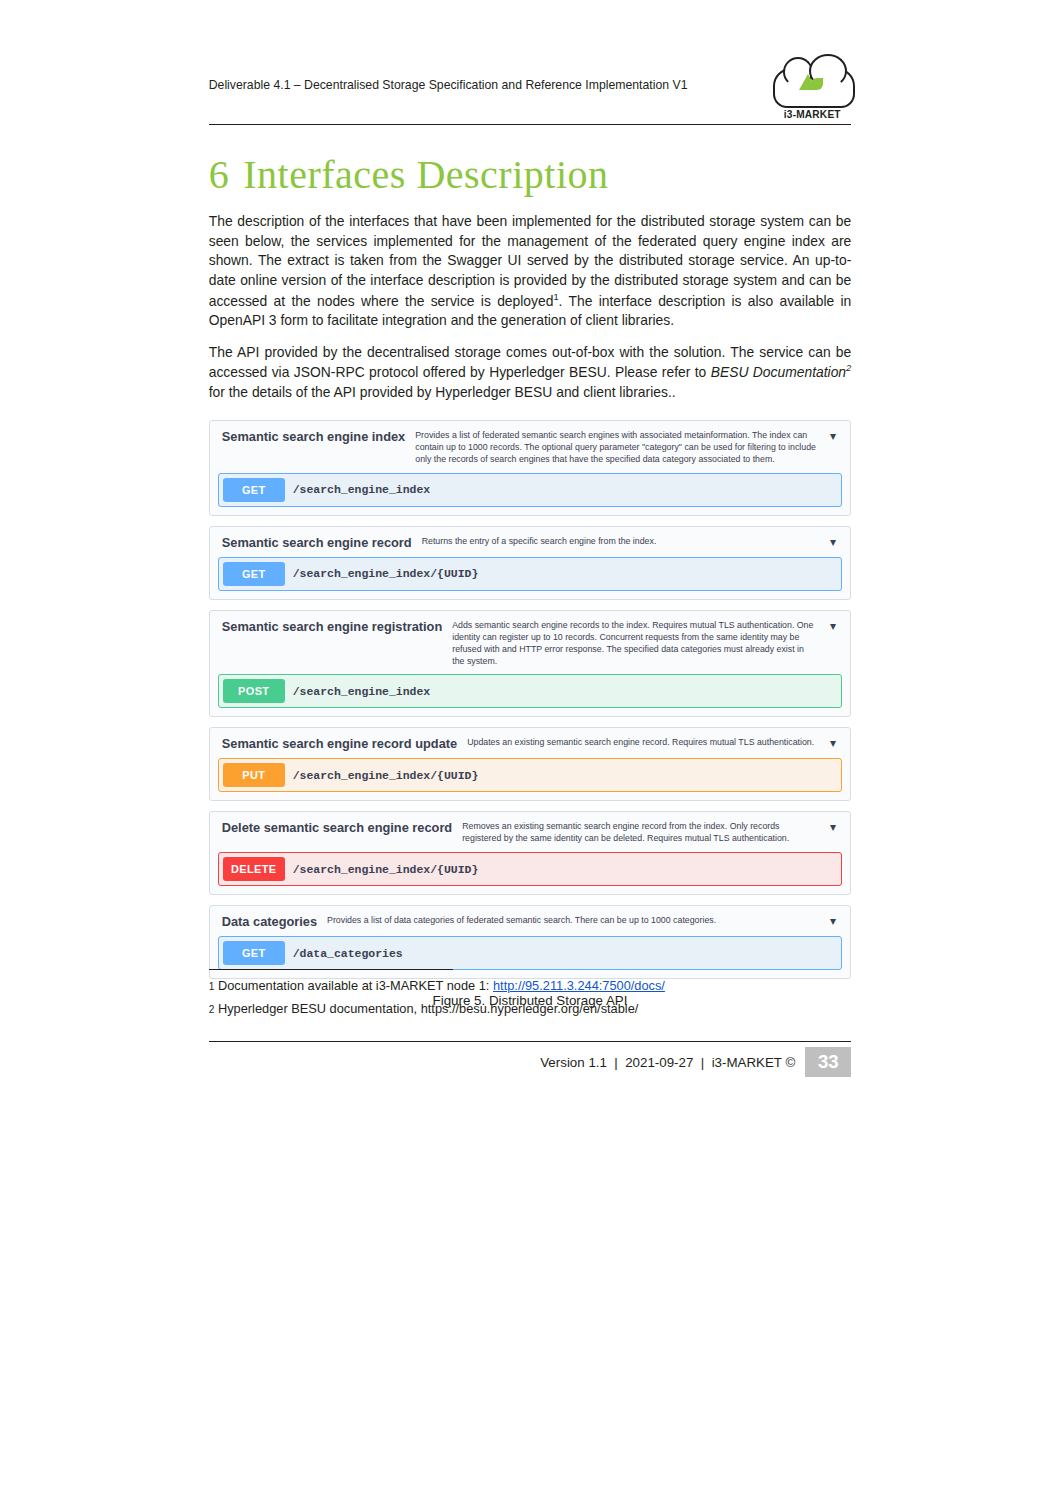Deliverable 4.1 – Decentralised Storage Specification and Reference Implementation V1
i3-MARKET
6 Interfaces Description
The description of the interfaces that have been implemented for the distributed storage system can be seen below, the services implemented for the management of the federated query engine index are shown. The extract is taken from the Swagger UI served by the distributed storage service. An up-to-date online version of the interface description is provided by the distributed storage system and can be accessed at the nodes where the service is deployed1. The interface description is also available in OpenAPI 3 form to facilitate integration and the generation of client libraries.
The API provided by the decentralised storage comes out-of-box with the solution. The service can be accessed via JSON-RPC protocol offered by Hyperledger BESU. Please refer to BESU Documentation2 for the details of the API provided by Hyperledger BESU and client libraries..
Semantic search engine index
Provides a list of federated semantic search engines with associated metainformation. The index can contain up to 1000 records. The optional query parameter "category" can be used for filtering to include only the records of search engines that have the specified data category associated to them.
▾
GET
/search_engine_index
Semantic search engine record
Returns the entry of a specific search engine from the index.
▾
GET
/search_engine_index/{UUID}
Semantic search engine registration
Adds semantic search engine records to the index. Requires mutual TLS authentication. One identity can register up to 10 records. Concurrent requests from the same identity may be refused with and HTTP error response. The specified data categories must already exist in the system.
▾
POST
/search_engine_index
Semantic search engine record update
Updates an existing semantic search engine record. Requires mutual TLS authentication.
▾
PUT
/search_engine_index/{UUID}
Delete semantic search engine record
Removes an existing semantic search engine record from the index. Only records registered by the same identity can be deleted. Requires mutual TLS authentication.
▾
DELETE
/search_engine_index/{UUID}
Data categories
Provides a list of data categories of federated semantic search. There can be up to 1000 categories.
▾
GET
/data_categories
Figure 5. Distributed Storage API
1 Documentation available at i3-MARKET node 1: http://95.211.3.244:7500/docs/
2 Hyperledger BESU documentation, https://besu.hyperledger.org/en/stable/
Version 1.1 | 2021-09-27 | i3-MARKET ©
33